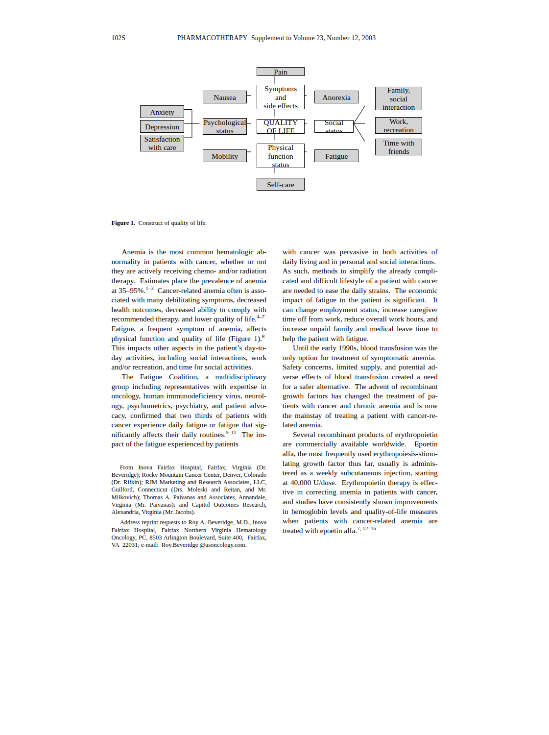102S PHARMACOTHERAPY Supplement to Volume 23, Number 12, 2003
Pain
Symptoms
and
side effects
Nausea
Anorexia
Family,
social
interaction
Anxiety
Depression
Satisfaction
with care
Psychological
status
QUALITY OF LIFE
Social status
Work,
recreation
Time with
friends
Mobility
Physical
function status
Fatigue
Self-care
Figure 1. Construct of quality of life.
Anemia is the most common hematologic abnormality in patients with cancer, whether or not they are actively receiving chemo- and/or radiation therapy. Estimates place the prevalence of anemia at 35–95%.1–3 Cancer-related anemia often is associated with many debilitating symptoms, decreased health outcomes, decreased ability to comply with recommended therapy, and lower quality of life.4–7 Fatigue, a frequent symptom of anemia, affects physical function and quality of life (Figure 1).8 This impacts other aspects in the patient’s day-to-day activities, including social interactions, work and/or recreation, and time for social activities.
The Fatigue Coalition, a multidisciplinary group including representatives with expertise in oncology, human immunodeficiency virus, neurology, psychometrics, psychiatry, and patient advocacy, confirmed that two thirds of patients with cancer experience daily fatigue or fatigue that significantly affects their daily routines.9–11 The impact of the fatigue experienced by patients
From Inova Fairfax Hospital, Fairfax, Virginia (Dr. Beveridge); Rocky Mountain Cancer Center, Denver, Colorado (Dr. Rifkin); RJM Marketing and Research Associates, LLC, Guilford, Connecticut (Drs. Moleski and Reitan, and Mr. Milkovich); Thomas A. Paivanas and Associates, Annandale, Virginia (Mr. Paivanas); and Capitol Outcomes Research, Alexandria, Virginia (Mr. Jacobs).
Address reprint requests to Roy A. Beveridge, M.D., Inova Fairfax Hospital, Fairfax Northern Virginia Hematology Oncology, PC, 8503 Arlington Boulevard, Suite 400, Fairfax, VA 22031; e-mail: Roy.Beveridge @usoncology.com.
with cancer was pervasive in both activities of daily living and in personal and social interactions. As such, methods to simplify the already complicated and difficult lifestyle of a patient with cancer are needed to ease the daily strains. The economic impact of fatigue to the patient is significant. It can change employment status, increase caregiver time off from work, reduce overall work hours, and increase unpaid family and medical leave time to help the patient with fatigue.
Until the early 1990s, blood transfusion was the only option for treatment of symptomatic anemia. Safety concerns, limited supply, and potential adverse effects of blood transfusion created a need for a safer alternative. The advent of recombinant growth factors has changed the treatment of patients with cancer and chronic anemia and is now the mainstay of treating a patient with cancer-related anemia.
Several recombinant products of erythropoietin are commercially available worldwide. Epoetin alfa, the most frequently used erythropoiesis-stimulating growth factor thus far, usually is administered as a weekly subcutaneous injection, starting at 40,000 U/dose. Erythropoietin therapy is effective in correcting anemia in patients with cancer, and studies have consistently shown improvements in hemoglobin levels and quality-of-life measures when patients with cancer-related anemia are treated with epoetin alfa.7, 12–16